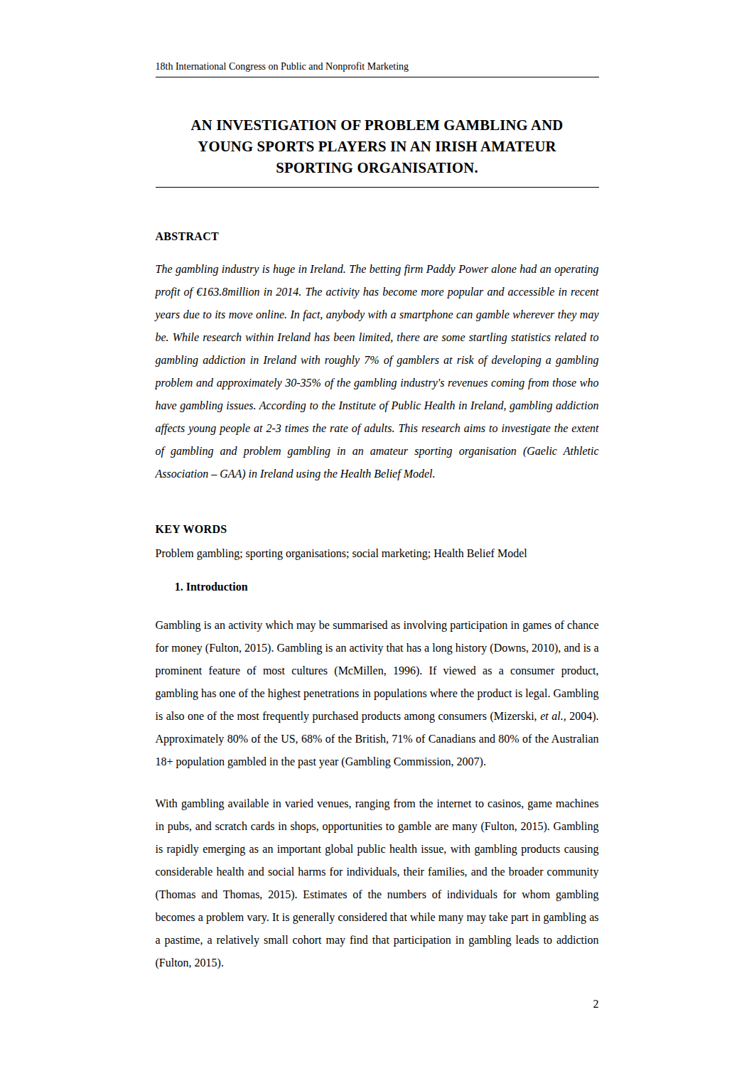18th International Congress on Public and Nonprofit Marketing
AN INVESTIGATION OF PROBLEM GAMBLING AND
YOUNG SPORTS PLAYERS IN AN IRISH AMATEUR
SPORTING ORGANISATION.
ABSTRACT
The gambling industry is huge in Ireland. The betting firm Paddy Power alone had an operating profit of €163.8million in 2014. The activity has become more popular and accessible in recent years due to its move online. In fact, anybody with a smartphone can gamble wherever they may be. While research within Ireland has been limited, there are some startling statistics related to gambling addiction in Ireland with roughly 7% of gamblers at risk of developing a gambling problem and approximately 30-35% of the gambling industry's revenues coming from those who have gambling issues. According to the Institute of Public Health in Ireland, gambling addiction affects young people at 2-3 times the rate of adults. This research aims to investigate the extent of gambling and problem gambling in an amateur sporting organisation (Gaelic Athletic Association – GAA) in Ireland using the Health Belief Model.
KEY WORDS
Problem gambling; sporting organisations; social marketing; Health Belief Model
Introduction
Gambling is an activity which may be summarised as involving participation in games of chance for money (Fulton, 2015). Gambling is an activity that has a long history (Downs, 2010), and is a prominent feature of most cultures (McMillen, 1996). If viewed as a consumer product, gambling has one of the highest penetrations in populations where the product is legal. Gambling is also one of the most frequently purchased products among consumers (Mizerski, et al., 2004). Approximately 80% of the US, 68% of the British, 71% of Canadians and 80% of the Australian 18+ population gambled in the past year (Gambling Commission, 2007).
With gambling available in varied venues, ranging from the internet to casinos, game machines in pubs, and scratch cards in shops, opportunities to gamble are many (Fulton, 2015). Gambling is rapidly emerging as an important global public health issue, with gambling products causing considerable health and social harms for individuals, their families, and the broader community (Thomas and Thomas, 2015). Estimates of the numbers of individuals for whom gambling becomes a problem vary. It is generally considered that while many may take part in gambling as a pastime, a relatively small cohort may find that participation in gambling leads to addiction (Fulton, 2015).
2